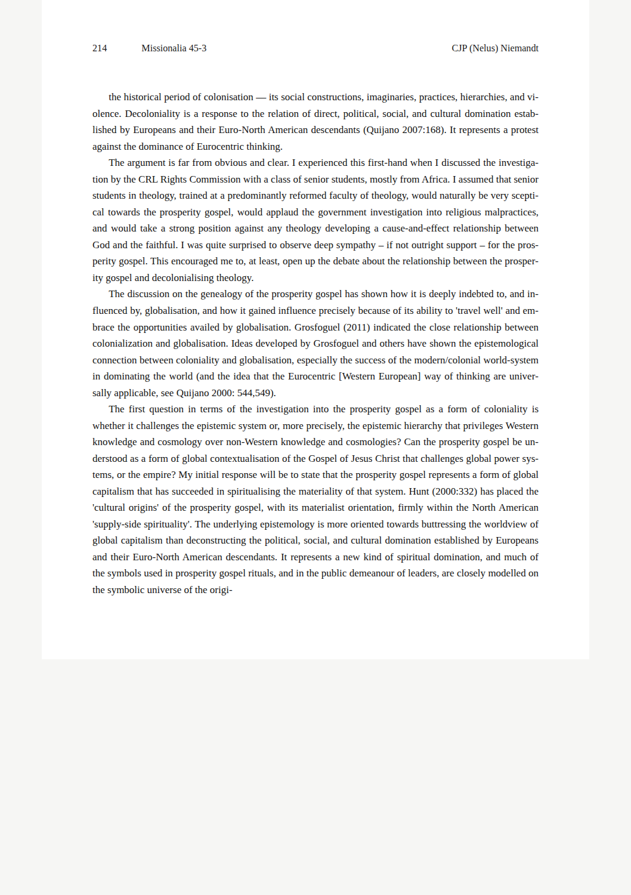214 Missionalia 45-3 CJP (Nelus) Niemandt
the historical period of colonisation — its social constructions, imaginaries, practices, hierarchies, and violence. Decoloniality is a response to the relation of direct, political, social, and cultural domination established by Europeans and their Euro-North American descendants (Quijano 2007:168). It represents a protest against the dominance of Eurocentric thinking.
The argument is far from obvious and clear. I experienced this first-hand when I discussed the investigation by the CRL Rights Commission with a class of senior students, mostly from Africa. I assumed that senior students in theology, trained at a predominantly reformed faculty of theology, would naturally be very sceptical towards the prosperity gospel, would applaud the government investigation into religious malpractices, and would take a strong position against any theology developing a cause-and-effect relationship between God and the faithful. I was quite surprised to observe deep sympathy – if not outright support – for the prosperity gospel. This encouraged me to, at least, open up the debate about the relationship between the prosperity gospel and decolonialising theology.
The discussion on the genealogy of the prosperity gospel has shown how it is deeply indebted to, and influenced by, globalisation, and how it gained influence precisely because of its ability to 'travel well' and embrace the opportunities availed by globalisation. Grosfoguel (2011) indicated the close relationship between colonialization and globalisation. Ideas developed by Grosfoguel and others have shown the epistemological connection between coloniality and globalisation, especially the success of the modern/colonial world-system in dominating the world (and the idea that the Eurocentric [Western European] way of thinking are universally applicable, see Quijano 2000: 544,549).
The first question in terms of the investigation into the prosperity gospel as a form of coloniality is whether it challenges the epistemic system or, more precisely, the epistemic hierarchy that privileges Western knowledge and cosmology over non-Western knowledge and cosmologies? Can the prosperity gospel be understood as a form of global contextualisation of the Gospel of Jesus Christ that challenges global power systems, or the empire? My initial response will be to state that the prosperity gospel represents a form of global capitalism that has succeeded in spiritualising the materiality of that system. Hunt (2000:332) has placed the 'cultural origins' of the prosperity gospel, with its materialist orientation, firmly within the North American 'supply-side spirituality'. The underlying epistemology is more oriented towards buttressing the worldview of global capitalism than deconstructing the political, social, and cultural domination established by Europeans and their Euro-North American descendants. It represents a new kind of spiritual domination, and much of the symbols used in prosperity gospel rituals, and in the public demeanour of leaders, are closely modelled on the symbolic universe of the origi-